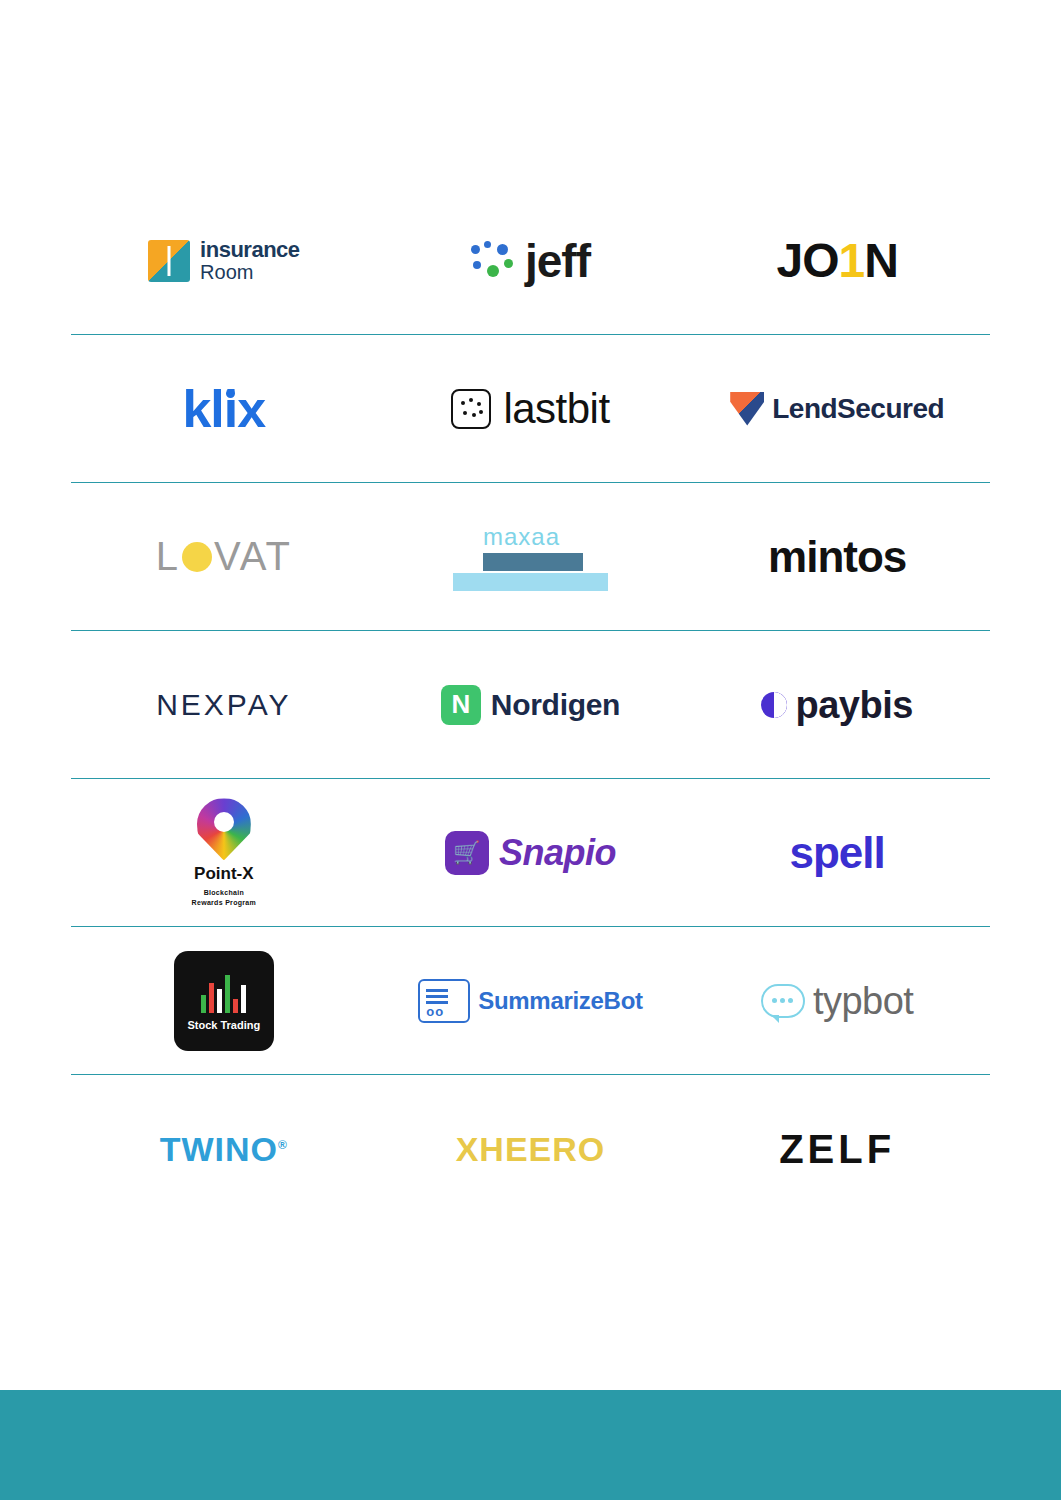insurance
Room
jeff
JO1 N
klix
lastbit
LendSecured
L VAT
maxaa
mintos
NEXPAY
Nordigen
paybis
Point-X
Blockchain
Rewards Program
🛒
Snapio
spell
Stock Trading
SummarizeBot
typbot
TWINO®
XHEERO
ZELF